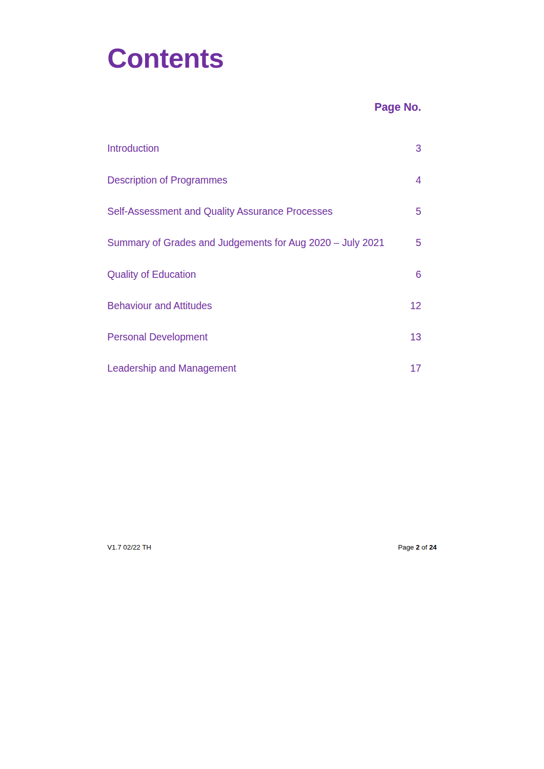Contents
Page No.
| Introduction | 3 |
| Description of Programmes | 4 |
| Self-Assessment and Quality Assurance Processes | 5 |
| Summary of Grades and Judgements for Aug 2020 – July 2021 | 5 |
| Quality of Education | 6 |
| Behaviour and Attitudes | 12 |
| Personal Development | 13 |
| Leadership and Management | 17 |
V1.7 02/22 TH
Page 2 of 24